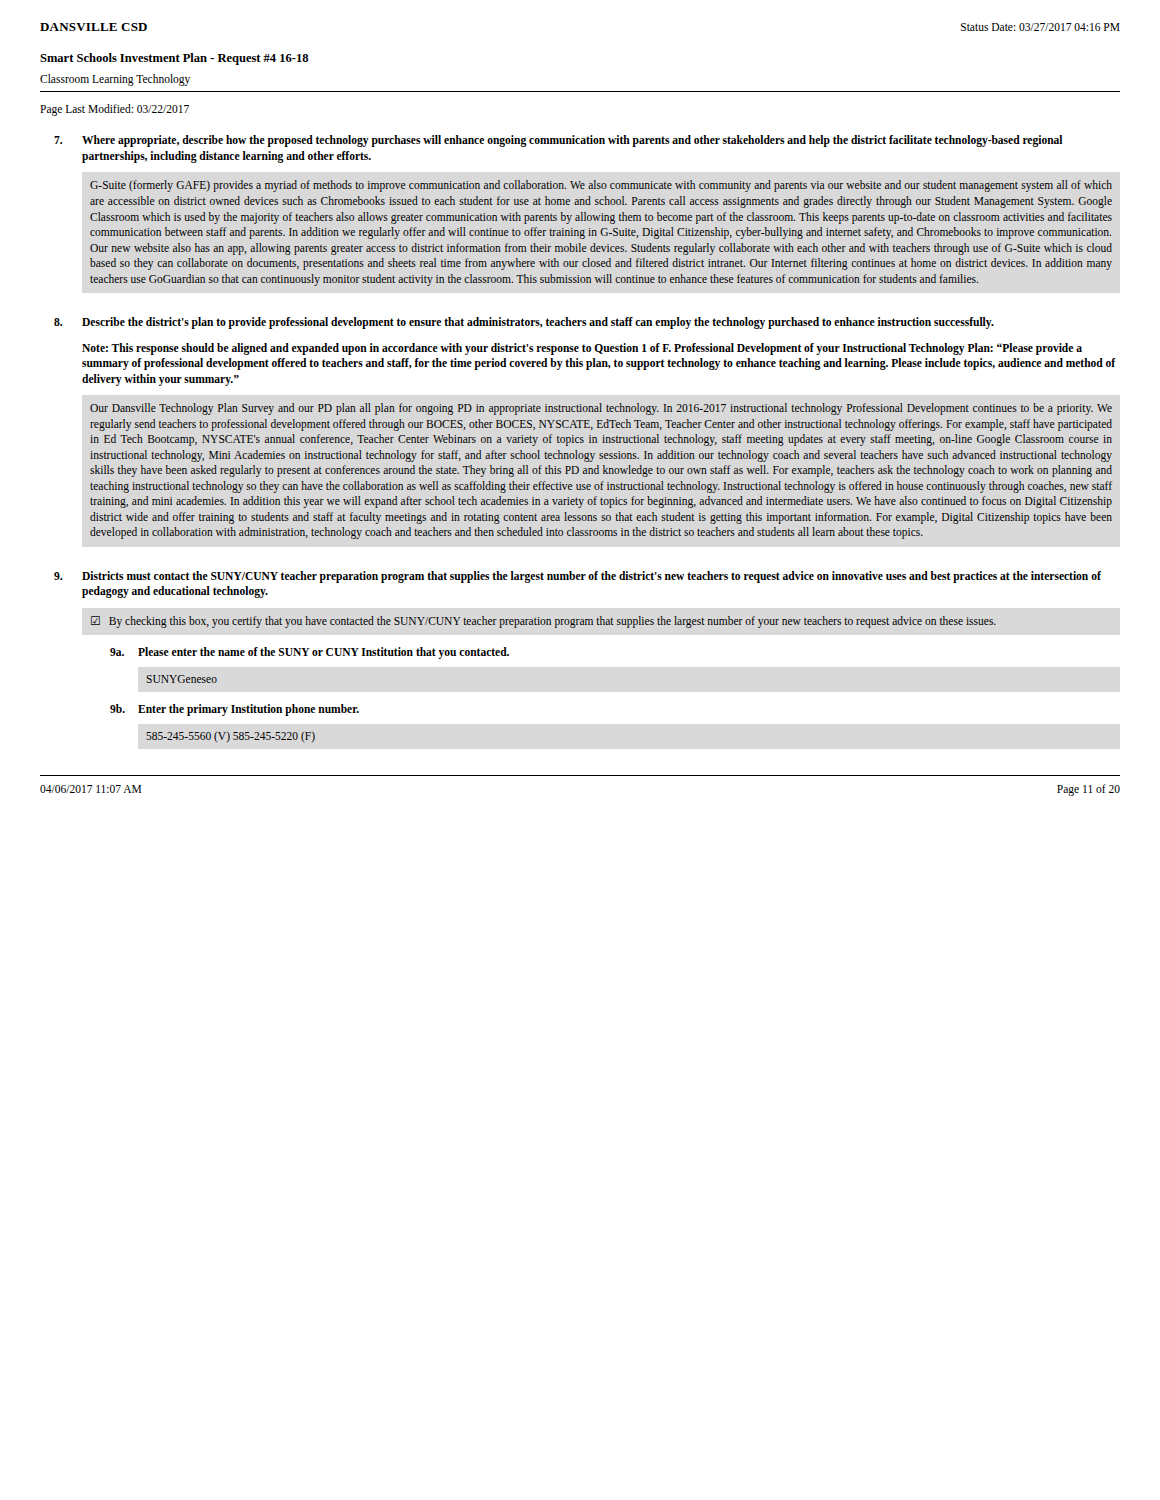DANSVILLE CSD Status Date: 03/27/2017 04:16 PM
Smart Schools Investment Plan - Request #4 16-18
Classroom Learning Technology
Page Last Modified: 03/22/2017
7.
Where appropriate, describe how the proposed technology purchases will enhance ongoing communication with parents and other stakeholders and help the district facilitate technology-based regional partnerships, including distance learning and other efforts.
G-Suite (formerly GAFE) provides a myriad of methods to improve communication and collaboration. We also communicate with community and parents via our website and our student management system all of which are accessible on district owned devices such as Chromebooks issued to each student for use at home and school. Parents call access assignments and grades directly through our Student Management System. Google Classroom which is used by the majority of teachers also allows greater communication with parents by allowing them to become part of the classroom. This keeps parents up-to-date on classroom activities and facilitates communication between staff and parents. In addition we regularly offer and will continue to offer training in G-Suite, Digital Citizenship, cyber-bullying and internet safety, and Chromebooks to improve communication. Our new website also has an app, allowing parents greater access to district information from their mobile devices. Students regularly collaborate with each other and with teachers through use of G-Suite which is cloud based so they can collaborate on documents, presentations and sheets real time from anywhere with our closed and filtered district intranet. Our Internet filtering continues at home on district devices. In addition many teachers use GoGuardian so that can continuously monitor student activity in the classroom. This submission will continue to enhance these features of communication for students and families.
8.
Describe the district's plan to provide professional development to ensure that administrators, teachers and staff can employ the technology purchased to enhance instruction successfully.
Note: This response should be aligned and expanded upon in accordance with your district's response to Question 1 of F. Professional Development of your Instructional Technology Plan: “Please provide a summary of professional development offered to teachers and staff, for the time period covered by this plan, to support technology to enhance teaching and learning. Please include topics, audience and method of delivery within your summary.”
Our Dansville Technology Plan Survey and our PD plan all plan for ongoing PD in appropriate instructional technology. In 2016-2017 instructional technology Professional Development continues to be a priority. We regularly send teachers to professional development offered through our BOCES, other BOCES, NYSCATE, EdTech Team, Teacher Center and other instructional technology offerings. For example, staff have participated in Ed Tech Bootcamp, NYSCATE's annual conference, Teacher Center Webinars on a variety of topics in instructional technology, staff meeting updates at every staff meeting, on-line Google Classroom course in instructional technology, Mini Academies on instructional technology for staff, and after school technology sessions. In addition our technology coach and several teachers have such advanced instructional technology skills they have been asked regularly to present at conferences around the state. They bring all of this PD and knowledge to our own staff as well. For example, teachers ask the technology coach to work on planning and teaching instructional technology so they can have the collaboration as well as scaffolding their effective use of instructional technology. Instructional technology is offered in house continuously through coaches, new staff training, and mini academies. In addition this year we will expand after school tech academies in a variety of topics for beginning, advanced and intermediate users. We have also continued to focus on Digital Citizenship district wide and offer training to students and staff at faculty meetings and in rotating content area lessons so that each student is getting this important information. For example, Digital Citizenship topics have been developed in collaboration with administration, technology coach and teachers and then scheduled into classrooms in the district so teachers and students all learn about these topics.
9.
Districts must contact the SUNY/CUNY teacher preparation program that supplies the largest number of the district's new teachers to request advice on innovative uses and best practices at the intersection of pedagogy and educational technology.
☑ By checking this box, you certify that you have contacted the SUNY/CUNY teacher preparation program that supplies the largest number of your new teachers to request advice on these issues.
9a.
Please enter the name of the SUNY or CUNY Institution that you contacted.
SUNYGeneseo
9b.
Enter the primary Institution phone number.
585-245-5560 (V) 585-245-5220 (F)
04/06/2017 11:07 AM Page 11 of 20